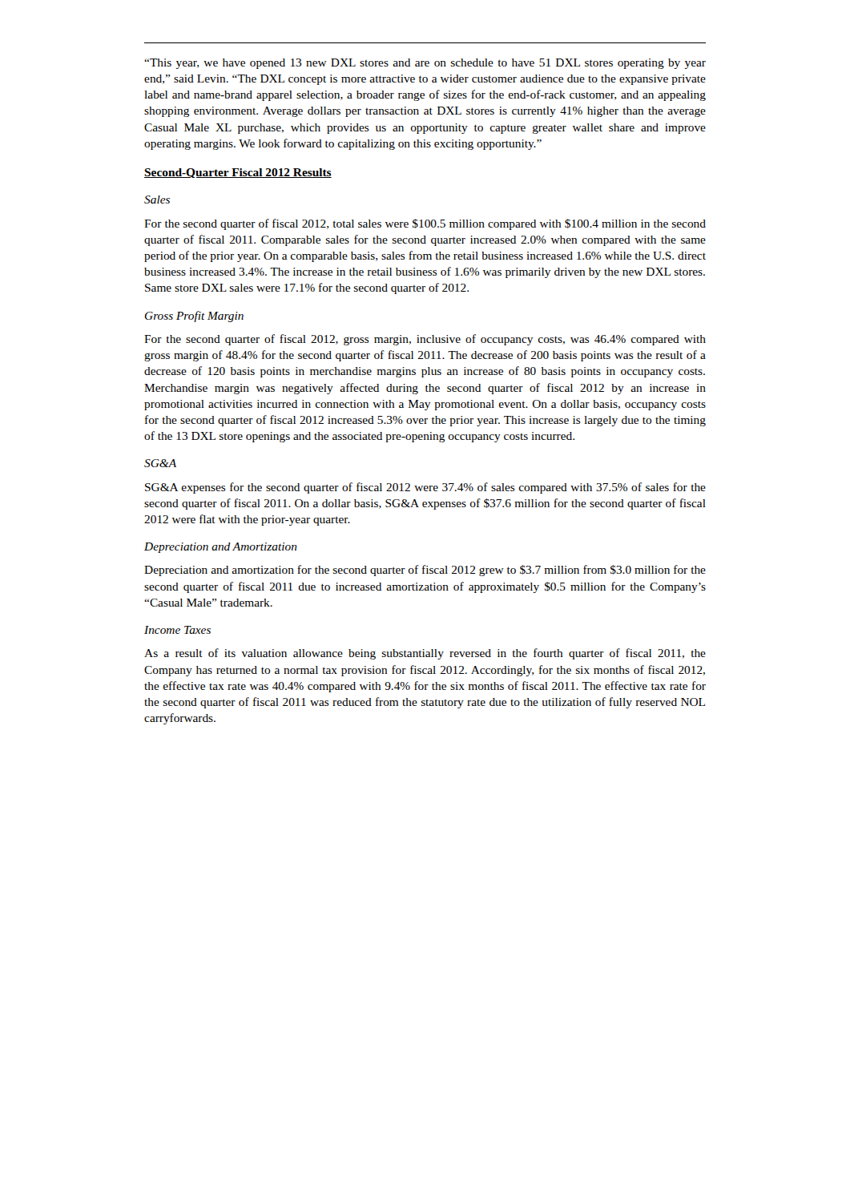“This year, we have opened 13 new DXL stores and are on schedule to have 51 DXL stores operating by year end,” said Levin. “The DXL concept is more attractive to a wider customer audience due to the expansive private label and name-brand apparel selection, a broader range of sizes for the end-of-rack customer, and an appealing shopping environment. Average dollars per transaction at DXL stores is currently 41% higher than the average Casual Male XL purchase, which provides us an opportunity to capture greater wallet share and improve operating margins. We look forward to capitalizing on this exciting opportunity.”
Second-Quarter Fiscal 2012 Results
Sales
For the second quarter of fiscal 2012, total sales were $100.5 million compared with $100.4 million in the second quarter of fiscal 2011. Comparable sales for the second quarter increased 2.0% when compared with the same period of the prior year. On a comparable basis, sales from the retail business increased 1.6% while the U.S. direct business increased 3.4%. The increase in the retail business of 1.6% was primarily driven by the new DXL stores. Same store DXL sales were 17.1% for the second quarter of 2012.
Gross Profit Margin
For the second quarter of fiscal 2012, gross margin, inclusive of occupancy costs, was 46.4% compared with gross margin of 48.4% for the second quarter of fiscal 2011. The decrease of 200 basis points was the result of a decrease of 120 basis points in merchandise margins plus an increase of 80 basis points in occupancy costs. Merchandise margin was negatively affected during the second quarter of fiscal 2012 by an increase in promotional activities incurred in connection with a May promotional event. On a dollar basis, occupancy costs for the second quarter of fiscal 2012 increased 5.3% over the prior year. This increase is largely due to the timing of the 13 DXL store openings and the associated pre-opening occupancy costs incurred.
SG&A
SG&A expenses for the second quarter of fiscal 2012 were 37.4% of sales compared with 37.5% of sales for the second quarter of fiscal 2011. On a dollar basis, SG&A expenses of $37.6 million for the second quarter of fiscal 2012 were flat with the prior-year quarter.
Depreciation and Amortization
Depreciation and amortization for the second quarter of fiscal 2012 grew to $3.7 million from $3.0 million for the second quarter of fiscal 2011 due to increased amortization of approximately $0.5 million for the Company’s “Casual Male” trademark.
Income Taxes
As a result of its valuation allowance being substantially reversed in the fourth quarter of fiscal 2011, the Company has returned to a normal tax provision for fiscal 2012. Accordingly, for the six months of fiscal 2012, the effective tax rate was 40.4% compared with 9.4% for the six months of fiscal 2011. The effective tax rate for the second quarter of fiscal 2011 was reduced from the statutory rate due to the utilization of fully reserved NOL carryforwards.